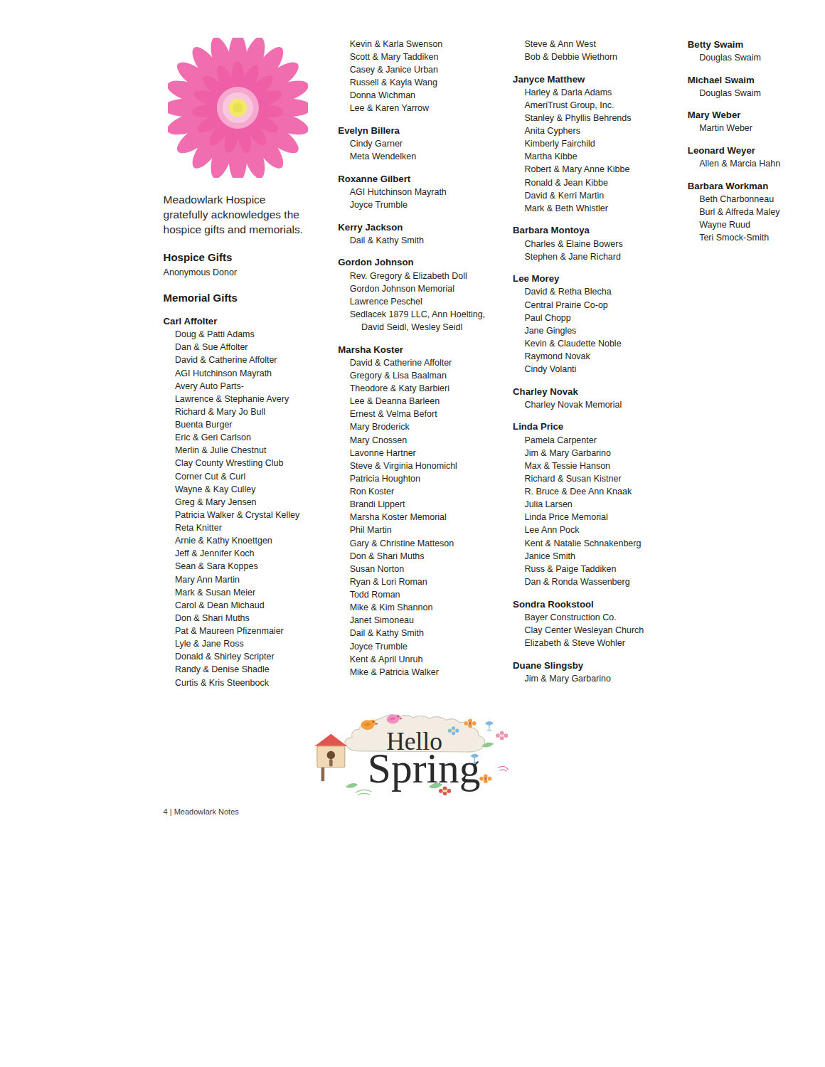Meadowlark Hospice gratefully acknowledges the hospice gifts and memorials.
Hospice Gifts
Anonymous Donor
Memorial Gifts
Carl Affolter
Doug & Patti Adams
Dan & Sue Affolter
David & Catherine Affolter
AGI Hutchinson Mayrath
Avery Auto Parts-
Lawrence & Stephanie Avery
Richard & Mary Jo Bull
Buenta Burger
Eric & Geri Carlson
Merlin & Julie Chestnut
Clay County Wrestling Club
Corner Cut & Curl
Wayne & Kay Culley
Greg & Mary Jensen
Patricia Walker & Crystal Kelley
Reta Knitter
Arnie & Kathy Knoettgen
Jeff & Jennifer Koch
Sean & Sara Koppes
Mary Ann Martin
Mark & Susan Meier
Carol & Dean Michaud
Don & Shari Muths
Pat & Maureen Pfizenmaier
Lyle & Jane Ross
Donald & Shirley Scripter
Randy & Denise Shadle
Curtis & Kris Steenbock
Kevin & Karla Swenson
Scott & Mary Taddiken
Casey & Janice Urban
Russell & Kayla Wang
Donna Wichman
Lee & Karen Yarrow
Evelyn Billera
Cindy Garner
Meta Wendelken
Roxanne Gilbert
AGI Hutchinson Mayrath
Joyce Trumble
Kerry Jackson
Dail & Kathy Smith
Gordon Johnson
Rev. Gregory & Elizabeth Doll
Gordon Johnson Memorial
Lawrence Peschel
Sedlacek 1879 LLC, Ann Hoelting,
David Seidl, Wesley Seidl
Marsha Koster
David & Catherine Affolter
Gregory & Lisa Baalman
Theodore & Katy Barbieri
Lee & Deanna Barleen
Ernest & Velma Befort
Mary Broderick
Mary Cnossen
Lavonne Hartner
Steve & Virginia Honomichl
Patricia Houghton
Ron Koster
Brandi Lippert
Marsha Koster Memorial
Phil Martin
Gary & Christine Matteson
Don & Shari Muths
Susan Norton
Ryan & Lori Roman
Todd Roman
Mike & Kim Shannon
Janet Simoneau
Dail & Kathy Smith
Joyce Trumble
Kent & April Unruh
Mike & Patricia Walker
Steve & Ann West
Bob & Debbie Wiethorn
Janyce Matthew
Harley & Darla Adams
AmeriTrust Group, Inc.
Stanley & Phyllis Behrends
Anita Cyphers
Kimberly Fairchild
Martha Kibbe
Robert & Mary Anne Kibbe
Ronald & Jean Kibbe
David & Kerri Martin
Mark & Beth Whistler
Barbara Montoya
Charles & Elaine Bowers
Stephen & Jane Richard
Lee Morey
David & Retha Blecha
Central Prairie Co-op
Paul Chopp
Jane Gingles
Kevin & Claudette Noble
Raymond Novak
Cindy Volanti
Charley Novak
Charley Novak Memorial
Linda Price
Pamela Carpenter
Jim & Mary Garbarino
Max & Tessie Hanson
Richard & Susan Kistner
R. Bruce & Dee Ann Knaak
Julia Larsen
Linda Price Memorial
Lee Ann Pock
Kent & Natalie Schnakenberg
Janice Smith
Russ & Paige Taddiken
Dan & Ronda Wassenberg
Sondra Rookstool
Bayer Construction Co.
Clay Center Wesleyan Church
Elizabeth & Steve Wohler
Duane Slingsby
Jim & Mary Garbarino
Betty Swaim
Douglas Swaim
Michael Swaim
Douglas Swaim
Mary Weber
Martin Weber
Leonard Weyer
Allen & Marcia Hahn
Barbara Workman
Beth Charbonneau
Burl & Alfreda Maley
Wayne Ruud
Teri Smock-Smith
Hello Spring
4 | Meadowlark Notes